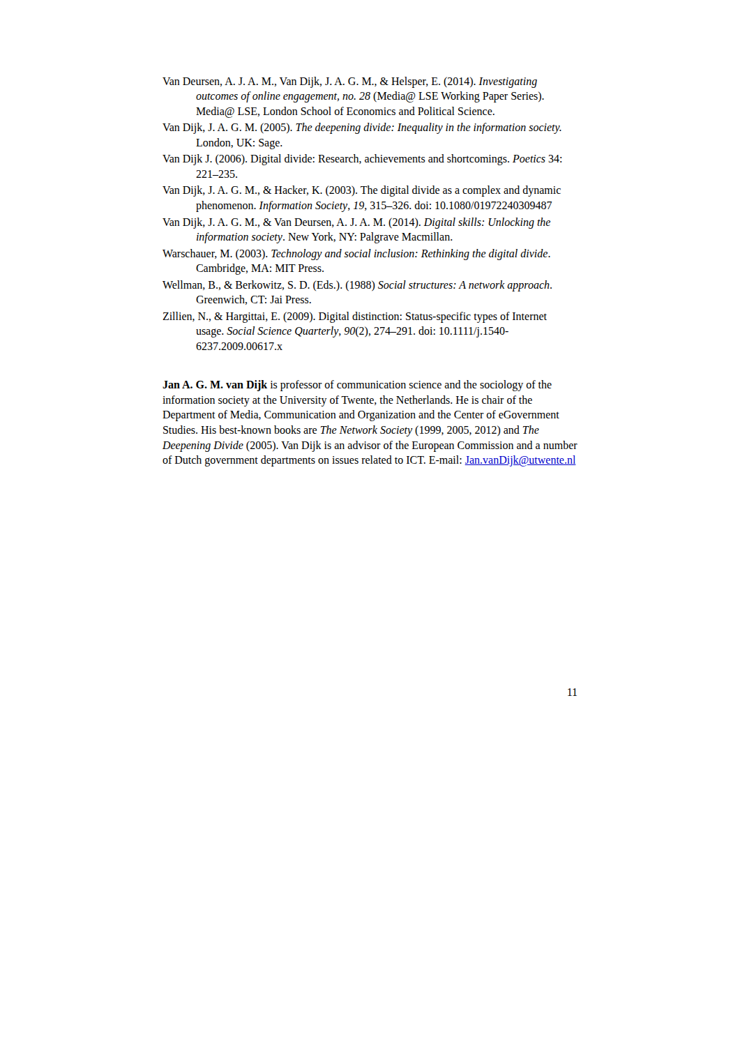Van Deursen, A. J. A. M., Van Dijk, J. A. G. M., & Helsper, E. (2014). Investigating outcomes of online engagement, no. 28 (Media@ LSE Working Paper Series). Media@ LSE, London School of Economics and Political Science.
Van Dijk, J. A. G. M. (2005). The deepening divide: Inequality in the information society. London, UK: Sage.
Van Dijk J. (2006). Digital divide: Research, achievements and shortcomings. Poetics 34: 221–235.
Van Dijk, J. A. G. M., & Hacker, K. (2003). The digital divide as a complex and dynamic phenomenon. Information Society, 19, 315–326. doi: 10.1080/01972240309487
Van Dijk, J. A. G. M., & Van Deursen, A. J. A. M. (2014). Digital skills: Unlocking the information society. New York, NY: Palgrave Macmillan.
Warschauer, M. (2003). Technology and social inclusion: Rethinking the digital divide. Cambridge, MA: MIT Press.
Wellman, B., & Berkowitz, S. D. (Eds.). (1988) Social structures: A network approach. Greenwich, CT: Jai Press.
Zillien, N., & Hargittai, E. (2009). Digital distinction: Status-specific types of Internet usage. Social Science Quarterly, 90(2), 274–291. doi: 10.1111/j.1540-6237.2009.00617.x
Jan A. G. M. van Dijk is professor of communication science and the sociology of the information society at the University of Twente, the Netherlands. He is chair of the Department of Media, Communication and Organization and the Center of eGovernment Studies. His best-known books are The Network Society (1999, 2005, 2012) and The Deepening Divide (2005). Van Dijk is an advisor of the European Commission and a number of Dutch government departments on issues related to ICT. E-mail: Jan.vanDijk@utwente.nl
11